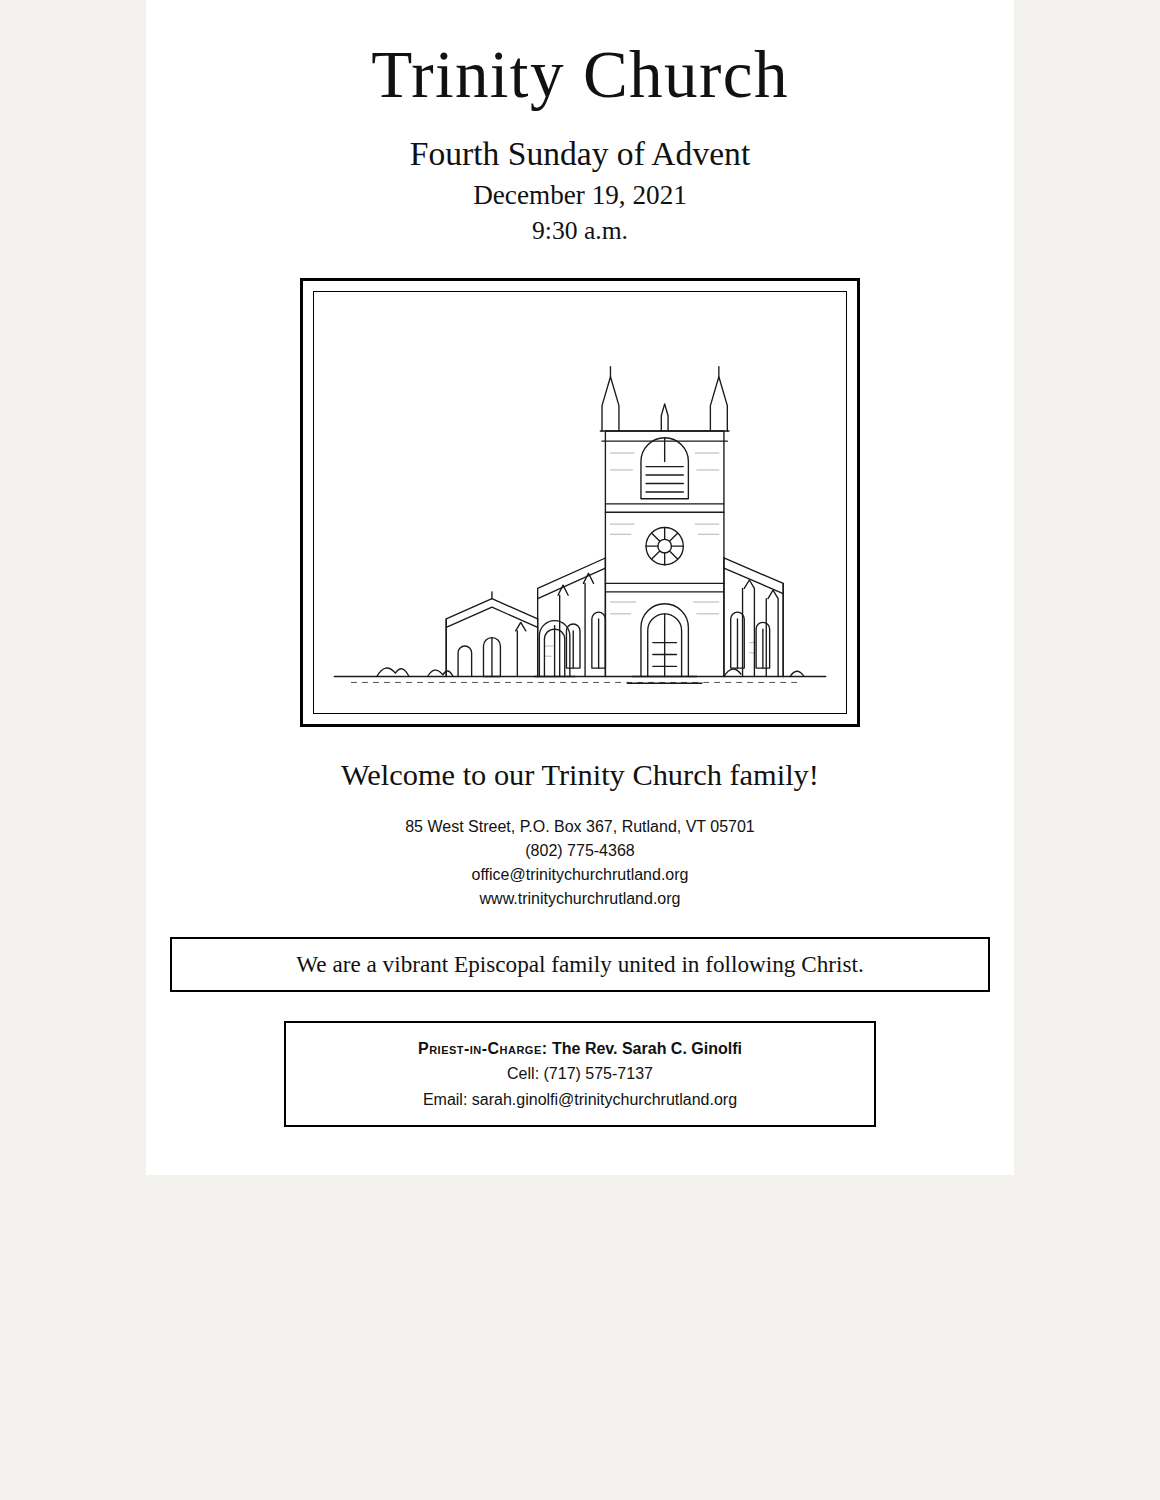Trinity Church
Fourth Sunday of Advent
December 19, 2021
9:30 a.m.
Line drawing of Trinity Church A pen-and-ink style sketch of a stone Gothic Revival church with a tall square bell tower topped by corner pinnacles, a rose window, pointed-arch doorways, a steep gabled nave roof, and a lower side chapel at the left.
Welcome to our Trinity Church family!
85 West Street, P.O. Box 367, Rutland, VT 05701
(802) 775-4368
office@trinitychurchrutland.org
www.trinitychurchrutland.org
We are a vibrant Episcopal family united in following Christ.
Priest-in-Charge: The Rev. Sarah C. Ginolfi
Cell: (717) 575-7137
Email: sarah.ginolfi@trinitychurchrutland.org